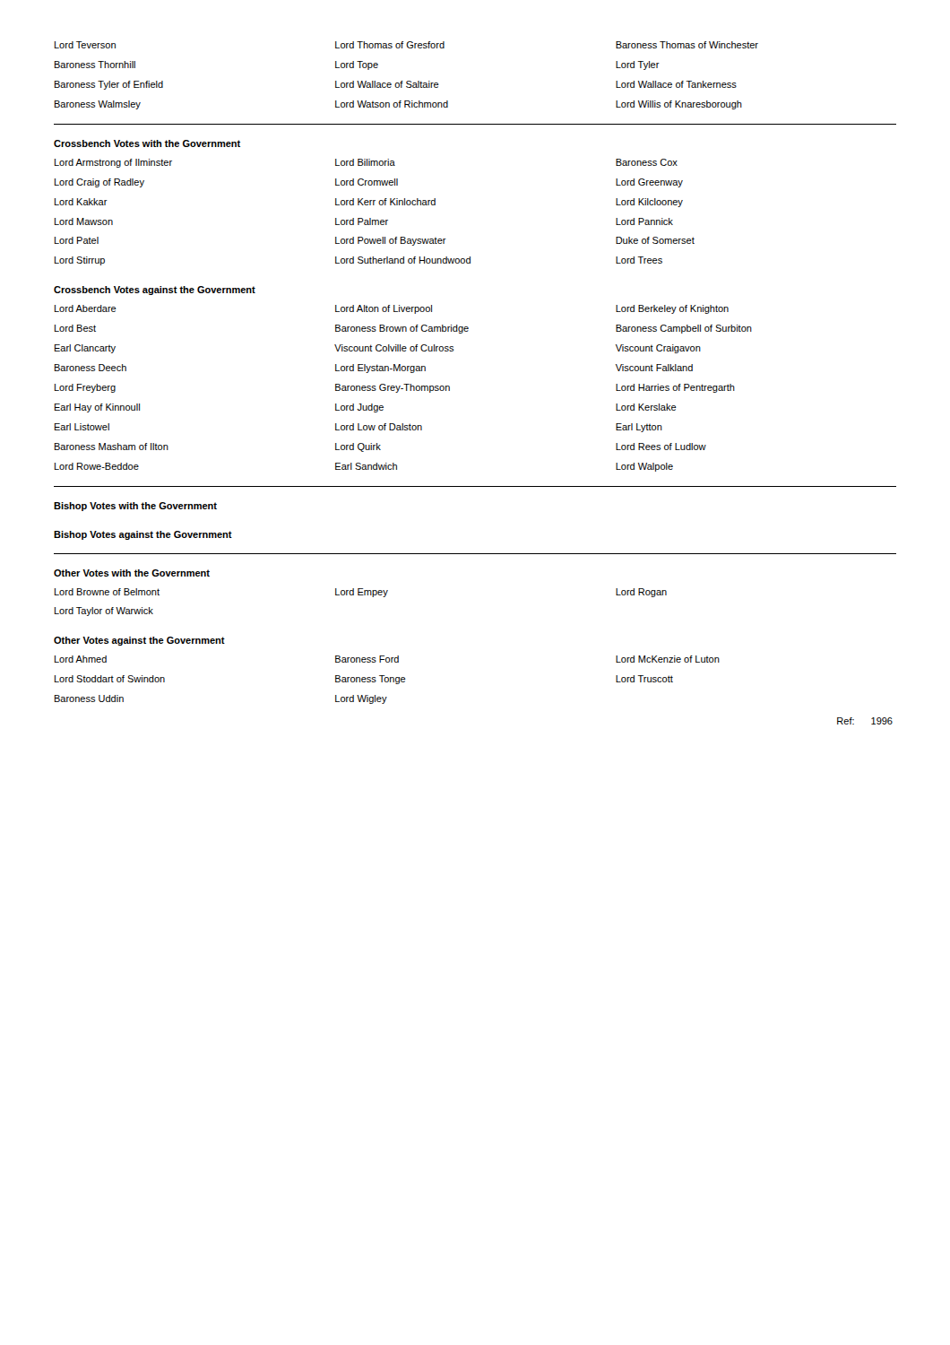| Lord Teverson | Lord Thomas of Gresford | Baroness Thomas of Winchester |
| Baroness Thornhill | Lord Tope | Lord Tyler |
| Baroness Tyler of Enfield | Lord Wallace of Saltaire | Lord Wallace of Tankerness |
| Baroness Walmsley | Lord Watson of Richmond | Lord Willis of Knaresborough |
| Crossbench Votes with the Government |
| Lord Armstrong of Ilminster | Lord Bilimoria | Baroness Cox |
| Lord Craig of Radley | Lord Cromwell | Lord Greenway |
| Lord Kakkar | Lord Kerr of Kinlochard | Lord Kilclooney |
| Lord Mawson | Lord Palmer | Lord Pannick |
| Lord Patel | Lord Powell of Bayswater | Duke of Somerset |
| Lord Stirrup | Lord Sutherland of Houndwood | Lord Trees |
| Crossbench Votes against the Government |
| Lord Aberdare | Lord Alton of Liverpool | Lord Berkeley of Knighton |
| Lord Best | Baroness Brown of Cambridge | Baroness Campbell of Surbiton |
| Earl Clancarty | Viscount Colville of Culross | Viscount Craigavon |
| Baroness Deech | Lord Elystan-Morgan | Viscount Falkland |
| Lord Freyberg | Baroness Grey-Thompson | Lord Harries of Pentregarth |
| Earl Hay of Kinnoull | Lord Judge | Lord Kerslake |
| Earl Listowel | Lord Low of Dalston | Earl Lytton |
| Baroness Masham of Ilton | Lord Quirk | Lord Rees of Ludlow |
| Lord Rowe-Beddoe | Earl Sandwich | Lord Walpole |
| Bishop Votes with the Government |
| Bishop Votes against the Government |
| Other Votes with the Government |
| Lord Browne of Belmont | Lord Empey | Lord Rogan |
| Lord Taylor of Warwick | | |
| Other Votes against the Government |
| Lord Ahmed | Baroness Ford | Lord McKenzie of Luton |
| Lord Stoddart of Swindon | Baroness Tonge | Lord Truscott |
| Baroness Uddin | Lord Wigley | |
| Ref: 1996 |